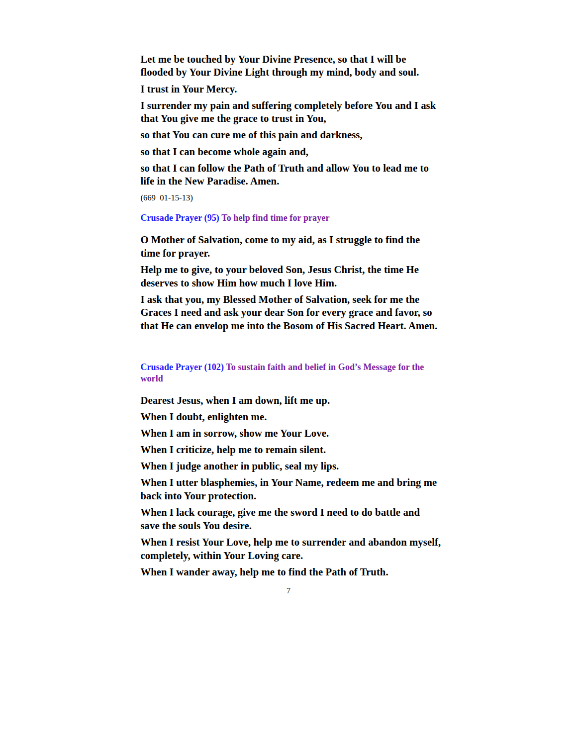Let me be touched by Your Divine Presence, so that I will be flooded by Your Divine Light through my mind, body and soul.
I trust in Your Mercy.
I surrender my pain and suffering completely before You and I ask that You give me the grace to trust in You,
so that You can cure me of this pain and darkness,
so that I can become whole again and,
so that I can follow the Path of Truth and allow You to lead me to life in the New Paradise. Amen.
(669 01-15-13)
Crusade Prayer (95) To help find time for prayer
O Mother of Salvation, come to my aid, as I struggle to find the time for prayer.
Help me to give, to your beloved Son, Jesus Christ, the time He deserves to show Him how much I love Him.
I ask that you, my Blessed Mother of Salvation, seek for me the Graces I need and ask your dear Son for every grace and favor, so that He can envelop me into the Bosom of His Sacred Heart. Amen.
Crusade Prayer (102) To sustain faith and belief in God’s Message for the world
Dearest Jesus, when I am down, lift me up.
When I doubt, enlighten me.
When I am in sorrow, show me Your Love.
When I criticize, help me to remain silent.
When I judge another in public, seal my lips.
When I utter blasphemies, in Your Name, redeem me and bring me back into Your protection.
When I lack courage, give me the sword I need to do battle and save the souls You desire.
When I resist Your Love, help me to surrender and abandon myself, completely, within Your Loving care.
When I wander away, help me to find the Path of Truth.
7